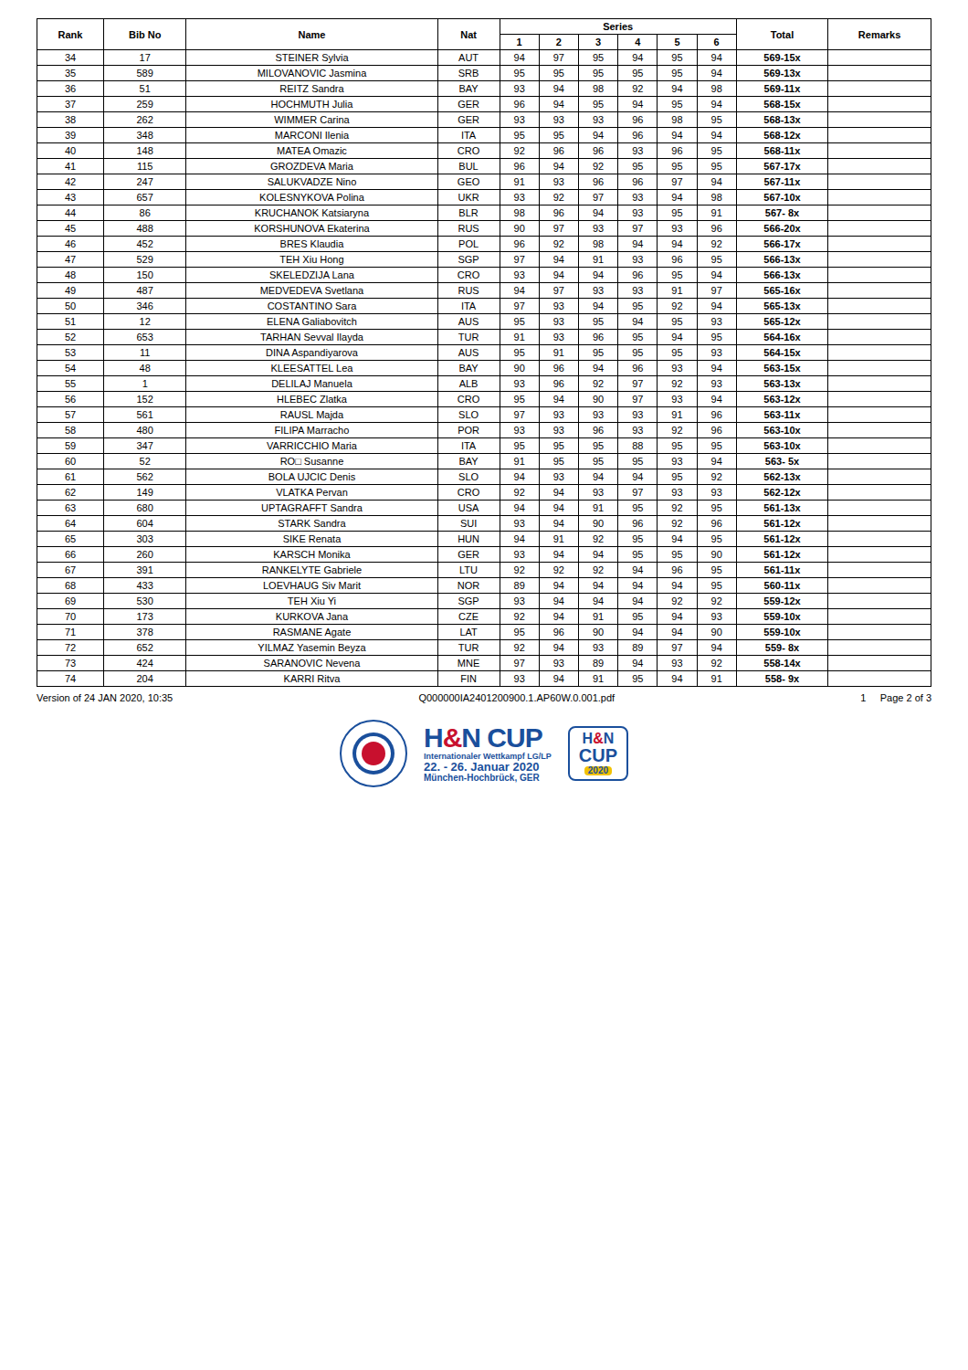| Rank | Bib No | Name | Nat | Series | Total | Remarks |
| --- | --- | --- | --- | --- | --- | --- |
| 1 | 2 | 3 | 4 | 5 | 6 |
| 34 | 17 | STEINER Sylvia | AUT | 94 | 97 | 95 | 94 | 95 | 94 | 569-15x | |
| 35 | 589 | MILOVANOVIC Jasmina | SRB | 95 | 95 | 95 | 95 | 95 | 94 | 569-13x | |
| 36 | 51 | REITZ Sandra | BAY | 93 | 94 | 98 | 92 | 94 | 98 | 569-11x | |
| 37 | 259 | HOCHMUTH Julia | GER | 96 | 94 | 95 | 94 | 95 | 94 | 568-15x | |
| 38 | 262 | WIMMER Carina | GER | 93 | 93 | 93 | 96 | 98 | 95 | 568-13x | |
| 39 | 348 | MARCONI Ilenia | ITA | 95 | 95 | 94 | 96 | 94 | 94 | 568-12x | |
| 40 | 148 | MATEA Omazic | CRO | 92 | 96 | 96 | 93 | 96 | 95 | 568-11x | |
| 41 | 115 | GROZDEVA Maria | BUL | 96 | 94 | 92 | 95 | 95 | 95 | 567-17x | |
| 42 | 247 | SALUKVADZE Nino | GEO | 91 | 93 | 96 | 96 | 97 | 94 | 567-11x | |
| 43 | 657 | KOLESNYKOVA Polina | UKR | 93 | 92 | 97 | 93 | 94 | 98 | 567-10x | |
| 44 | 86 | KRUCHANOK Katsiaryna | BLR | 98 | 96 | 94 | 93 | 95 | 91 | 567- 8x | |
| 45 | 488 | KORSHUNOVA Ekaterina | RUS | 90 | 97 | 93 | 97 | 93 | 96 | 566-20x | |
| 46 | 452 | BRES Klaudia | POL | 96 | 92 | 98 | 94 | 94 | 92 | 566-17x | |
| 47 | 529 | TEH Xiu Hong | SGP | 97 | 94 | 91 | 93 | 96 | 95 | 566-13x | |
| 48 | 150 | SKELEDZIJA Lana | CRO | 93 | 94 | 94 | 96 | 95 | 94 | 566-13x | |
| 49 | 487 | MEDVEDEVA Svetlana | RUS | 94 | 97 | 93 | 93 | 91 | 97 | 565-16x | |
| 50 | 346 | COSTANTINO Sara | ITA | 97 | 93 | 94 | 95 | 92 | 94 | 565-13x | |
| 51 | 12 | ELENA Galiabovitch | AUS | 95 | 93 | 95 | 94 | 95 | 93 | 565-12x | |
| 52 | 653 | TARHAN Sevval Ilayda | TUR | 91 | 93 | 96 | 95 | 94 | 95 | 564-16x | |
| 53 | 11 | DINA Aspandiyarova | AUS | 95 | 91 | 95 | 95 | 95 | 93 | 564-15x | |
| 54 | 48 | KLEESATTEL Lea | BAY | 90 | 96 | 94 | 96 | 93 | 94 | 563-15x | |
| 55 | 1 | DELILAJ Manuela | ALB | 93 | 96 | 92 | 97 | 92 | 93 | 563-13x | |
| 56 | 152 | HLEBEC Zlatka | CRO | 95 | 94 | 90 | 97 | 93 | 94 | 563-12x | |
| 57 | 561 | RAUSL Majda | SLO | 97 | 93 | 93 | 93 | 91 | 96 | 563-11x | |
| 58 | 480 | FILIPA Marracho | POR | 93 | 93 | 96 | 93 | 92 | 96 | 563-10x | |
| 59 | 347 | VARRICCHIO Maria | ITA | 95 | 95 | 95 | 88 | 95 | 95 | 563-10x | |
| 60 | 52 | RO□ Susanne | BAY | 91 | 95 | 95 | 95 | 93 | 94 | 563- 5x | |
| 61 | 562 | BOLA UJCIC Denis | SLO | 94 | 93 | 94 | 94 | 95 | 92 | 562-13x | |
| 62 | 149 | VLATKA Pervan | CRO | 92 | 94 | 93 | 97 | 93 | 93 | 562-12x | |
| 63 | 680 | UPTAGRAFFT Sandra | USA | 94 | 94 | 91 | 95 | 92 | 95 | 561-13x | |
| 64 | 604 | STARK Sandra | SUI | 93 | 94 | 90 | 96 | 92 | 96 | 561-12x | |
| 65 | 303 | SIKE Renata | HUN | 94 | 91 | 92 | 95 | 94 | 95 | 561-12x | |
| 66 | 260 | KARSCH Monika | GER | 93 | 94 | 94 | 95 | 95 | 90 | 561-12x | |
| 67 | 391 | RANKELYTE Gabriele | LTU | 92 | 92 | 92 | 94 | 96 | 95 | 561-11x | |
| 68 | 433 | LOEVHAUG Siv Marit | NOR | 89 | 94 | 94 | 94 | 94 | 95 | 560-11x | |
| 69 | 530 | TEH Xiu Yi | SGP | 93 | 94 | 94 | 94 | 92 | 92 | 559-12x | |
| 70 | 173 | KURKOVA Jana | CZE | 92 | 94 | 91 | 95 | 94 | 93 | 559-10x | |
| 71 | 378 | RASMANE Agate | LAT | 95 | 96 | 90 | 94 | 94 | 90 | 559-10x | |
| 72 | 652 | YILMAZ Yasemin Beyza | TUR | 92 | 94 | 93 | 89 | 97 | 94 | 559- 8x | |
| 73 | 424 | SARANOVIC Nevena | MNE | 97 | 93 | 89 | 94 | 93 | 92 | 558-14x | |
| 74 | 204 | KARRI Ritva | FIN | 93 | 94 | 91 | 95 | 94 | 91 | 558- 9x | |
Version of 24 JAN 2020, 10:35
Q000000IA2401200900.1.AP60W.0.001.pdf
1 Page 2 of 3
H&N CUP
Internationaler Wettkampf LG/LP
22. - 26. Januar 2020
München-Hochbrück, GER
H&N
CUP
2020